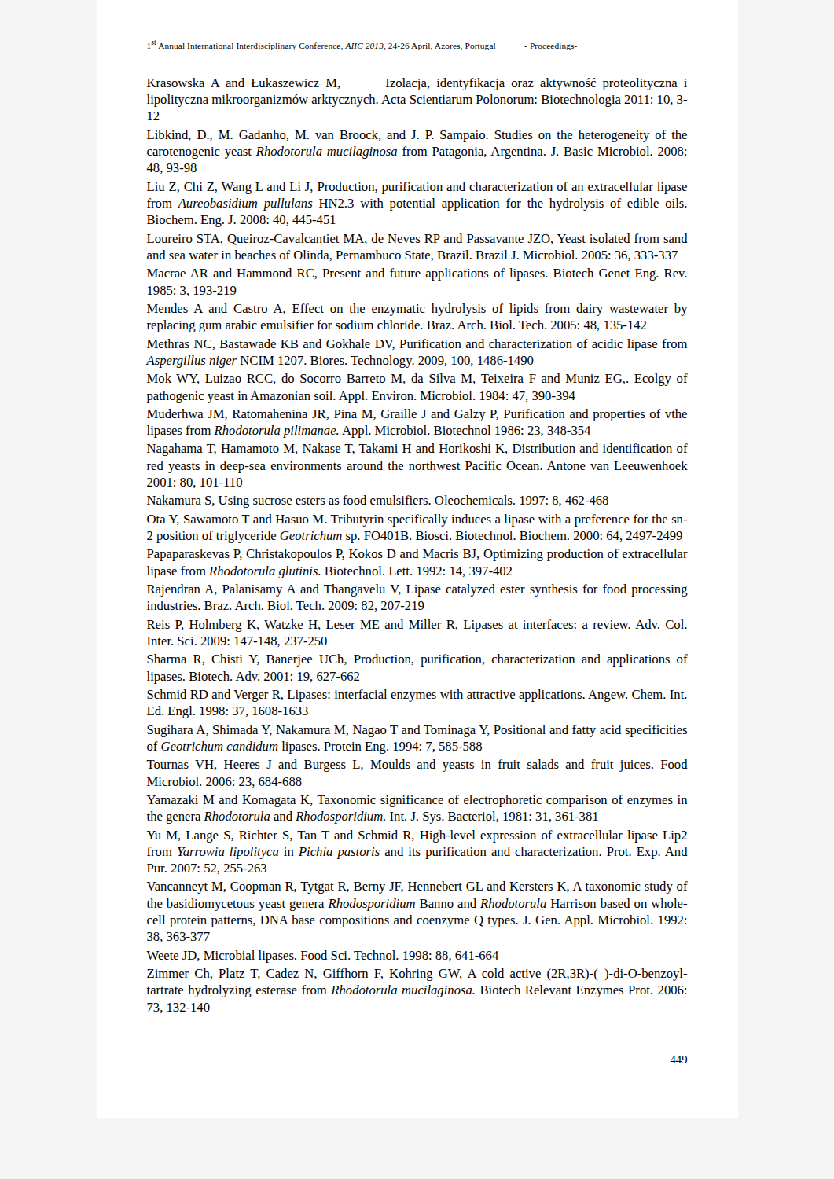1st Annual International Interdisciplinary Conference, AIIC 2013, 24-26 April, Azores, Portugal - Proceedings-
Krasowska A and Łukaszewicz M, Izolacja, identyfikacja oraz aktywność proteolityczna i lipolityczna mikroorganizmów arktycznych. Acta Scientiarum Polonorum: Biotechnologia 2011: 10, 3-12
Libkind, D., M. Gadanho, M. van Broock, and J. P. Sampaio. Studies on the heterogeneity of the carotenogenic yeast Rhodotorula mucilaginosa from Patagonia, Argentina. J. Basic Microbiol. 2008: 48, 93-98
Liu Z, Chi Z, Wang L and Li J, Production, purification and characterization of an extracellular lipase from Aureobasidium pullulans HN2.3 with potential application for the hydrolysis of edible oils. Biochem. Eng. J. 2008: 40, 445-451
Loureiro STA, Queiroz-Cavalcantiet MA, de Neves RP and Passavante JZO, Yeast isolated from sand and sea water in beaches of Olinda, Pernambuco State, Brazil. Brazil J. Microbiol. 2005: 36, 333-337
Macrae AR and Hammond RC, Present and future applications of lipases. Biotech Genet Eng. Rev. 1985: 3, 193-219
Mendes A and Castro A, Effect on the enzymatic hydrolysis of lipids from dairy wastewater by replacing gum arabic emulsifier for sodium chloride. Braz. Arch. Biol. Tech. 2005: 48, 135-142
Methras NC, Bastawade KB and Gokhale DV, Purification and characterization of acidic lipase from Aspergillus niger NCIM 1207. Biores. Technology. 2009, 100, 1486-1490
Mok WY, Luizao RCC, do Socorro Barreto M, da Silva M, Teixeira F and Muniz EG,. Ecolgy of pathogenic yeast in Amazonian soil. Appl. Environ. Microbiol. 1984: 47, 390-394
Muderhwa JM, Ratomahenina JR, Pina M, Graille J and Galzy P, Purification and properties of vthe lipases from Rhodotorula pilimanae. Appl. Microbiol. Biotechnol 1986: 23, 348-354
Nagahama T, Hamamoto M, Nakase T, Takami H and Horikoshi K, Distribution and identification of red yeasts in deep-sea environments around the northwest Pacific Ocean. Antone van Leeuwenhoek 2001: 80, 101-110
Nakamura S, Using sucrose esters as food emulsifiers. Oleochemicals. 1997: 8, 462-468
Ota Y, Sawamoto T and Hasuo M. Tributyrin specifically induces a lipase with a preference for the sn-2 position of triglyceride Geotrichum sp. FO401B. Biosci. Biotechnol. Biochem. 2000: 64, 2497-2499
Papaparaskevas P, Christakopoulos P, Kokos D and Macris BJ, Optimizing production of extracellular lipase from Rhodotorula glutinis. Biotechnol. Lett. 1992: 14, 397-402
Rajendran A, Palanisamy A and Thangavelu V, Lipase catalyzed ester synthesis for food processing industries. Braz. Arch. Biol. Tech. 2009: 82, 207-219
Reis P, Holmberg K, Watzke H, Leser ME and Miller R, Lipases at interfaces: a review. Adv. Col. Inter. Sci. 2009: 147-148, 237-250
Sharma R, Chisti Y, Banerjee UCh, Production, purification, characterization and applications of lipases. Biotech. Adv. 2001: 19, 627-662
Schmid RD and Verger R, Lipases: interfacial enzymes with attractive applications. Angew. Chem. Int. Ed. Engl. 1998: 37, 1608-1633
Sugihara A, Shimada Y, Nakamura M, Nagao T and Tominaga Y, Positional and fatty acid specificities of Geotrichum candidum lipases. Protein Eng. 1994: 7, 585-588
Tournas VH, Heeres J and Burgess L, Moulds and yeasts in fruit salads and fruit juices. Food Microbiol. 2006: 23, 684-688
Yamazaki M and Komagata K, Taxonomic significance of electrophoretic comparison of enzymes in the genera Rhodotorula and Rhodosporidium. Int. J. Sys. Bacteriol, 1981: 31, 361-381
Yu M, Lange S, Richter S, Tan T and Schmid R, High-level expression of extracellular lipase Lip2 from Yarrowia lipolityca in Pichia pastoris and its purification and characterization. Prot. Exp. And Pur. 2007: 52, 255-263
Vancanneyt M, Coopman R, Tytgat R, Berny JF, Hennebert GL and Kersters K, A taxonomic study of the basidiomycetous yeast genera Rhodosporidium Banno and Rhodotorula Harrison based on whole-cell protein patterns, DNA base compositions and coenzyme Q types. J. Gen. Appl. Microbiol. 1992: 38, 363-377
Weete JD, Microbial lipases. Food Sci. Technol. 1998: 88, 641-664
Zimmer Ch, Platz T, Cadez N, Giffhorn F, Kohring GW, A cold active (2R,3R)-(_)-di-O-benzoyl-tartrate hydrolyzing esterase from Rhodotorula mucilaginosa. Biotech Relevant Enzymes Prot. 2006: 73, 132-140
449